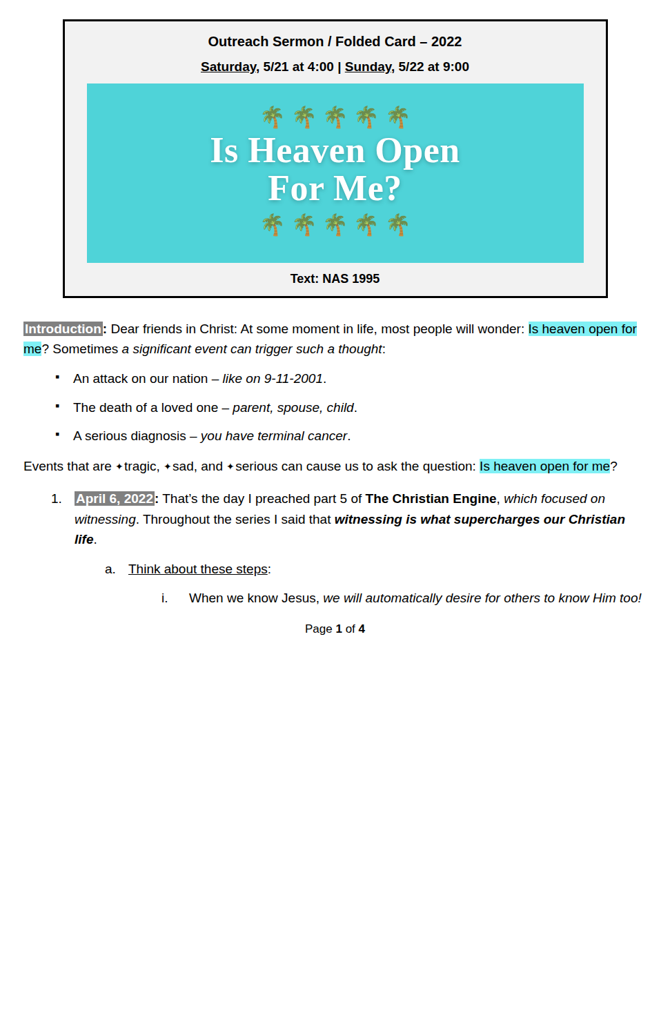Outreach Sermon / Folded Card – 2022
Saturday, 5/21 at 4:00 | Sunday, 5/22 at 9:00
🌴 🌴 🌴 🌴 🌴
Is Heaven Open
For Me?
🌴 🌴 🌴 🌴 🌴
Text: NAS 1995
Introduction: Dear friends in Christ: At some moment in life, most people will wonder: Is heaven open for me? Sometimes a significant event can trigger such a thought:
An attack on our nation – like on 9-11-2001.
The death of a loved one – parent, spouse, child.
A serious diagnosis – you have terminal cancer.
Events that are tragic, sad, and serious can cause us to ask the question: Is heaven open for me?
April 6, 2022: That’s the day I preached part 5 of The Christian Engine, which focused on witnessing. Throughout the series I said that witnessing is what supercharges our Christian life.
Think about these steps:
When we know Jesus, we will automatically desire for others to know Him too!
Page 1 of 4